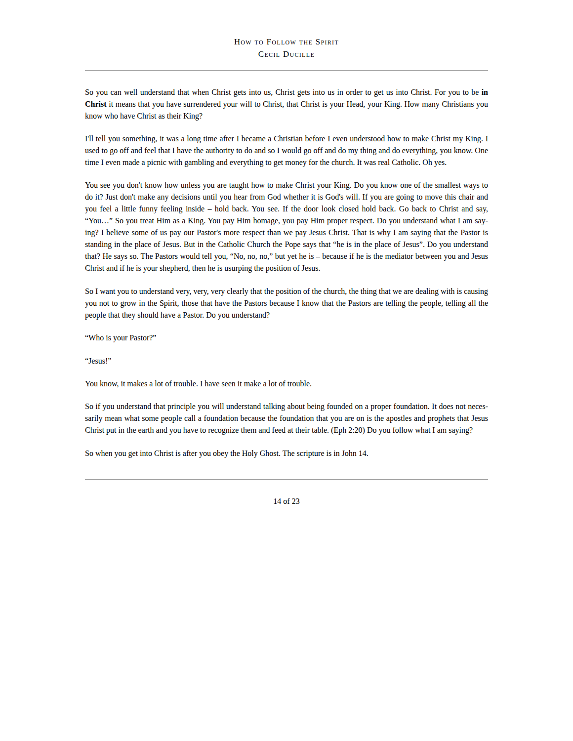How to Follow the Spirit
Cecil Ducille
So you can well understand that when Christ gets into us, Christ gets into us in order to get us into Christ. For you to be in Christ it means that you have surrendered your will to Christ, that Christ is your Head, your King. How many Christians you know who have Christ as their King?
I'll tell you something, it was a long time after I became a Christian before I even understood how to make Christ my King. I used to go off and feel that I have the authority to do and so I would go off and do my thing and do everything, you know. One time I even made a picnic with gambling and everything to get money for the church. It was real Catholic. Oh yes.
You see you don't know how unless you are taught how to make Christ your King. Do you know one of the smallest ways to do it? Just don't make any decisions until you hear from God whether it is God's will. If you are going to move this chair and you feel a little funny feeling inside – hold back. You see. If the door look closed hold back. Go back to Christ and say, “You…” So you treat Him as a King. You pay Him homage, you pay Him proper respect. Do you understand what I am saying? I believe some of us pay our Pastor's more respect than we pay Jesus Christ. That is why I am saying that the Pastor is standing in the place of Jesus. But in the Catholic Church the Pope says that “he is in the place of Jesus”. Do you understand that? He says so. The Pastors would tell you, “No, no, no,” but yet he is – because if he is the mediator between you and Jesus Christ and if he is your shepherd, then he is usurping the position of Jesus.
So I want you to understand very, very, very clearly that the position of the church, the thing that we are dealing with is causing you not to grow in the Spirit, those that have the Pastors because I know that the Pastors are telling the people, telling all the people that they should have a Pastor. Do you understand?
“Who is your Pastor?”
“Jesus!”
You know, it makes a lot of trouble. I have seen it make a lot of trouble.
So if you understand that principle you will understand talking about being founded on a proper foundation. It does not necessarily mean what some people call a foundation because the foundation that you are on is the apostles and prophets that Jesus Christ put in the earth and you have to recognize them and feed at their table. (Eph 2:20) Do you follow what I am saying?
So when you get into Christ is after you obey the Holy Ghost. The scripture is in John 14.
14 of 23